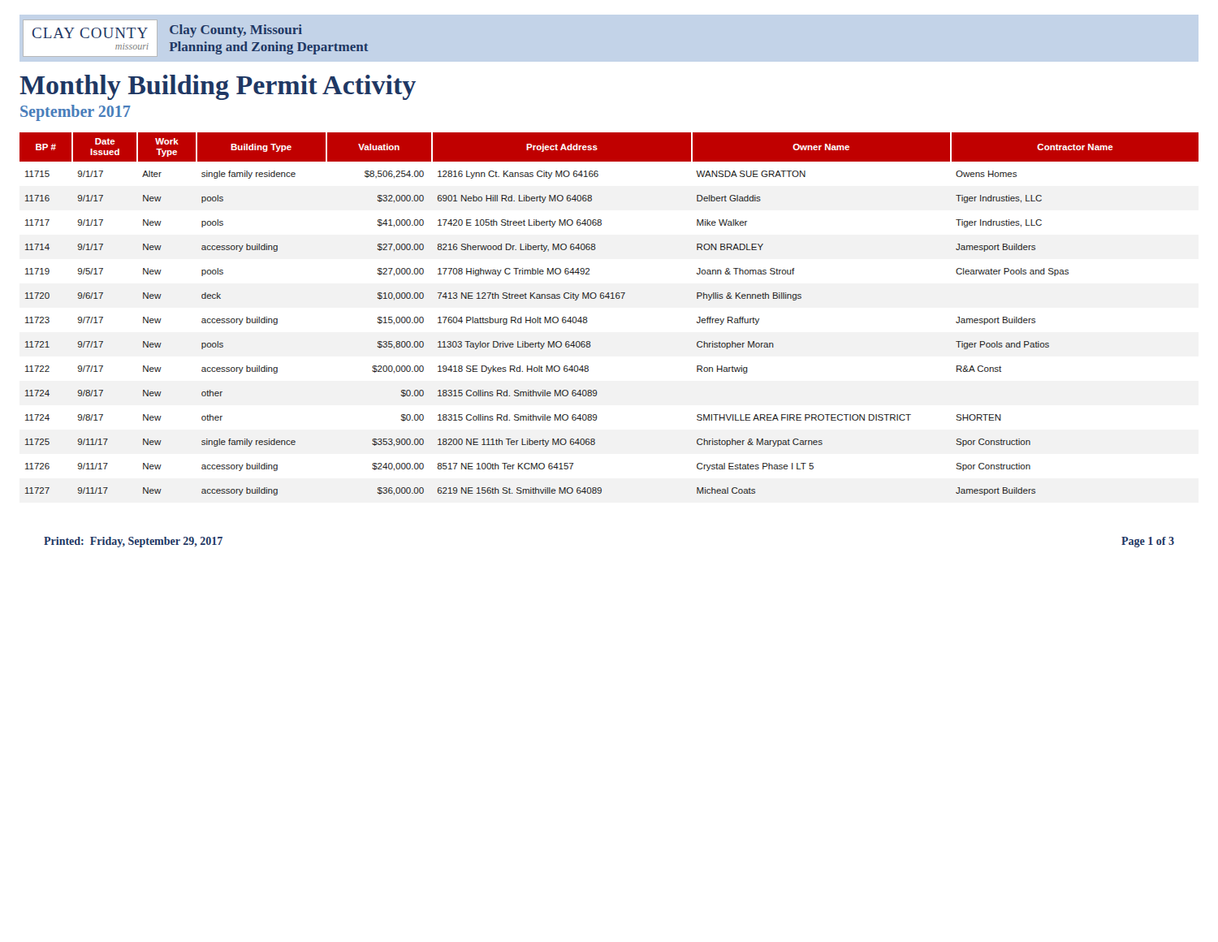CLAY COUNTY missouri
Clay County, Missouri
Planning and Zoning Department
Monthly Building Permit Activity
September 2017
| BP # | Date Issued | Work Type | Building Type | Valuation | Project Address | Owner Name | Contractor Name |
| --- | --- | --- | --- | --- | --- | --- | --- |
| 11715 | 9/1/17 | Alter | single family residence | $8,506,254.00 | 12816 Lynn Ct. Kansas City MO 64166 | WANSDA SUE GRATTON | Owens Homes |
| 11716 | 9/1/17 | New | pools | $32,000.00 | 6901 Nebo Hill Rd. Liberty MO 64068 | Delbert Gladdis | Tiger Indrusties, LLC |
| 11717 | 9/1/17 | New | pools | $41,000.00 | 17420 E 105th Street Liberty MO 64068 | Mike Walker | Tiger Indrusties, LLC |
| 11714 | 9/1/17 | New | accessory building | $27,000.00 | 8216 Sherwood Dr. Liberty, MO 64068 | RON BRADLEY | Jamesport Builders |
| 11719 | 9/5/17 | New | pools | $27,000.00 | 17708 Highway C Trimble MO 64492 | Joann & Thomas Strouf | Clearwater Pools and Spas |
| 11720 | 9/6/17 | New | deck | $10,000.00 | 7413 NE 127th Street Kansas City MO 64167 | Phyllis & Kenneth Billings | |
| 11723 | 9/7/17 | New | accessory building | $15,000.00 | 17604 Plattsburg Rd Holt MO 64048 | Jeffrey Raffurty | Jamesport Builders |
| 11721 | 9/7/17 | New | pools | $35,800.00 | 11303 Taylor Drive Liberty MO 64068 | Christopher Moran | Tiger Pools and Patios |
| 11722 | 9/7/17 | New | accessory building | $200,000.00 | 19418 SE Dykes Rd. Holt MO 64048 | Ron Hartwig | R&A Const |
| 11724 | 9/8/17 | New | other | $0.00 | 18315 Collins Rd. Smithvile MO 64089 | | |
| 11724 | 9/8/17 | New | other | $0.00 | 18315 Collins Rd. Smithvile MO 64089 | SMITHVILLE AREA FIRE PROTECTION DISTRICT | SHORTEN |
| 11725 | 9/11/17 | New | single family residence | $353,900.00 | 18200 NE 111th Ter Liberty MO 64068 | Christopher & Marypat Carnes | Spor Construction |
| 11726 | 9/11/17 | New | accessory building | $240,000.00 | 8517 NE 100th Ter KCMO 64157 | Crystal Estates Phase I LT 5 | Spor Construction |
| 11727 | 9/11/17 | New | accessory building | $36,000.00 | 6219 NE 156th St. Smithville MO 64089 | Micheal Coats | Jamesport Builders |
Printed: Friday, September 29, 2017
Page 1 of 3